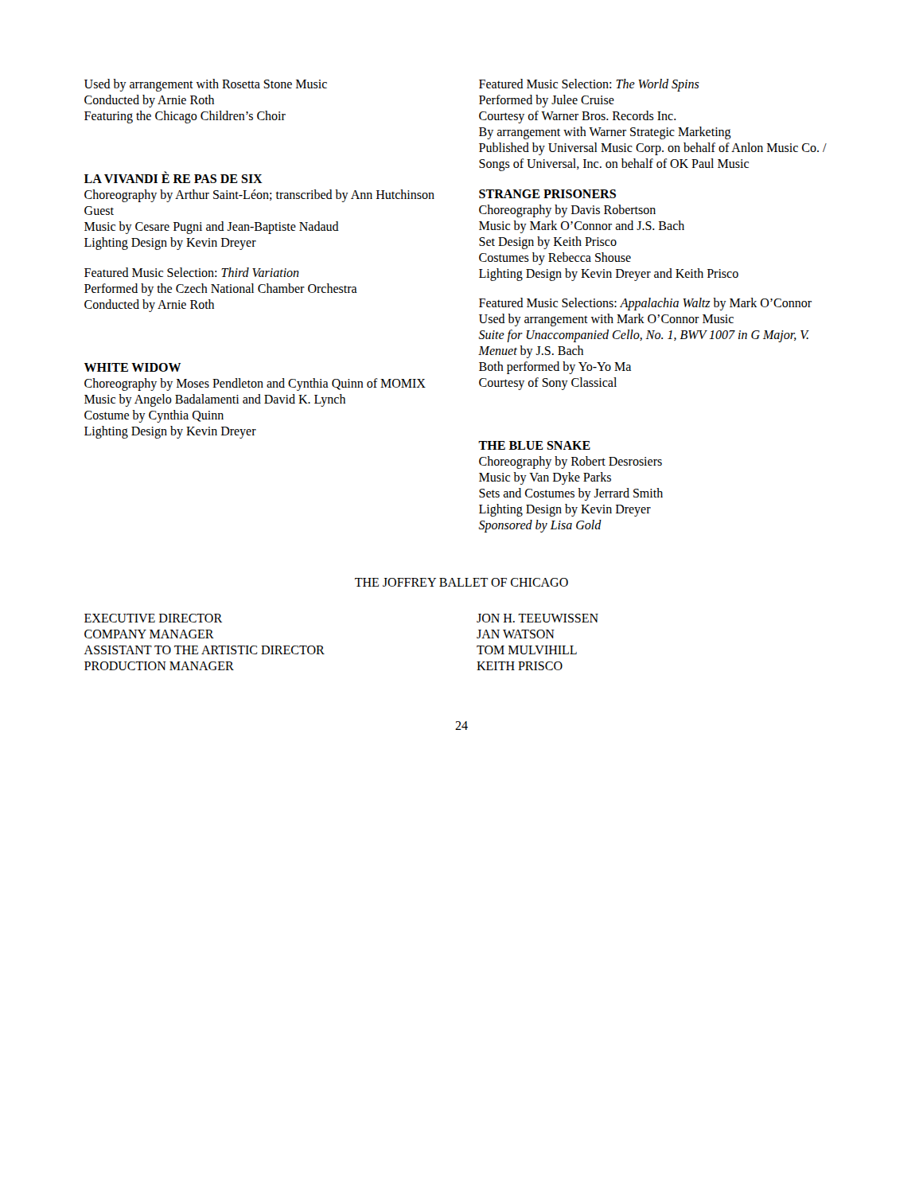Used by arrangement with Rosetta Stone Music Conducted by Arnie Roth Featuring the Chicago Children’s Choir
La Vivandi È re Pas de Six Choreography by Arthur Saint-Léon; transcribed by Ann Hutchinson Guest Music by Cesare Pugni and Jean-Baptiste Nadaud Lighting Design by Kevin Dreyer
Featured Music Selection: Third Variation Performed by the Czech National Chamber Orchestra Conducted by Arnie Roth
White Widow Choreography by Moses Pendleton and Cynthia Quinn of MOMIX Music by Angelo Badalamenti and David K. Lynch Costume by Cynthia Quinn Lighting Design by Kevin Dreyer
Featured Music Selection: The World Spins Performed by Julee Cruise Courtesy of Warner Bros. Records Inc. By arrangement with Warner Strategic Marketing Published by Universal Music Corp. on behalf of Anlon Music Co. / Songs of Universal, Inc. on behalf of OK Paul Music
Strange Prisoners Choreography by Davis Robertson Music by Mark O’Connor and J.S. Bach Set Design by Keith Prisco Costumes by Rebecca Shouse Lighting Design by Kevin Dreyer and Keith Prisco
Featured Music Selections: Appalachia Waltz by Mark O’Connor Used by arrangement with Mark O’Connor Music Suite for Unaccompanied Cello, No. 1, BWV 1007 in G Major, V. Menuet by J.S. Bach Both performed by Yo-Yo Ma Courtesy of Sony Classical
The Blue Snake Choreography by Robert Desrosiers Music by Van Dyke Parks Sets and Costumes by Jerrard Smith Lighting Design by Kevin Dreyer Sponsored by Lisa Gold
THE JOFFREY BALLET OF CHICAGO
| Executive Director | Jon H. Teeuwissen |
| Company Manager | Jan Watson |
| Assistant to the Artistic Director | Tom Mulvihill |
| Production Manager | Keith Prisco |
24